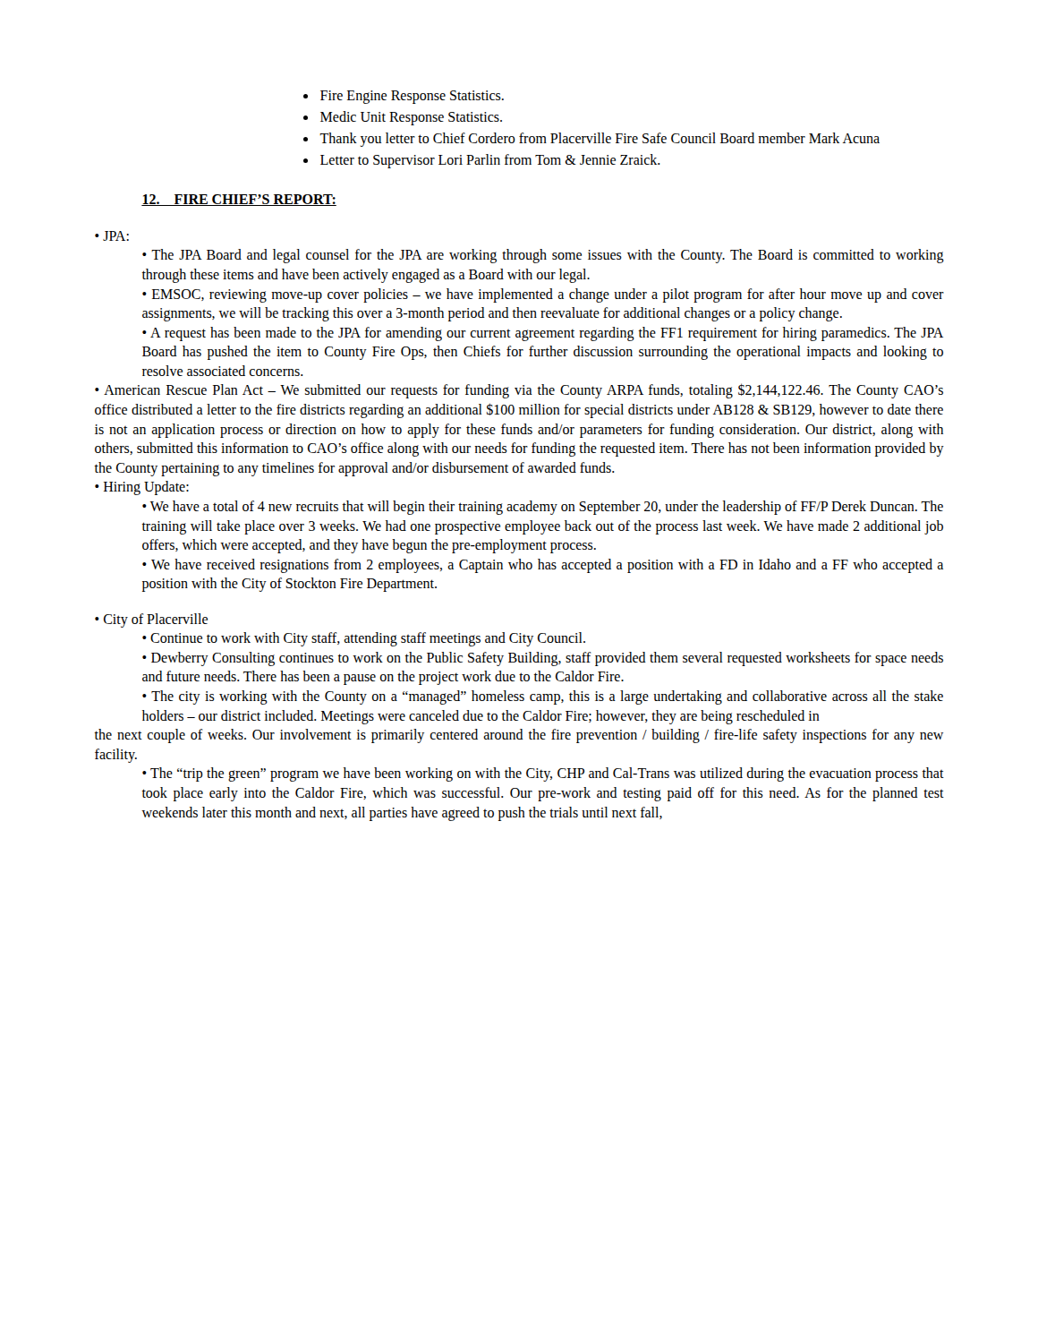Fire Engine Response Statistics.
Medic Unit Response Statistics.
Thank you letter to Chief Cordero from Placerville Fire Safe Council Board member Mark Acuna
Letter to Supervisor Lori Parlin from Tom & Jennie Zraick.
12. FIRE CHIEF’S REPORT:
• JPA:
• The JPA Board and legal counsel for the JPA are working through some issues with the County. The Board is committed to working through these items and have been actively engaged as a Board with our legal.
• EMSOC, reviewing move-up cover policies – we have implemented a change under a pilot program for after hour move up and cover assignments, we will be tracking this over a 3-month period and then reevaluate for additional changes or a policy change.
• A request has been made to the JPA for amending our current agreement regarding the FF1 requirement for hiring paramedics. The JPA Board has pushed the item to County Fire Ops, then Chiefs for further discussion surrounding the operational impacts and looking to resolve associated concerns.
• American Rescue Plan Act – We submitted our requests for funding via the County ARPA funds, totaling $2,144,122.46. The County CAO’s office distributed a letter to the fire districts regarding an additional $100 million for special districts under AB128 & SB129, however to date there is not an application process or direction on how to apply for these funds and/or parameters for funding consideration. Our district, along with others, submitted this information to CAO’s office along with our needs for funding the requested item. There has not been information provided by the County pertaining to any timelines for approval and/or disbursement of awarded funds.
• Hiring Update:
• We have a total of 4 new recruits that will begin their training academy on September 20, under the leadership of FF/P Derek Duncan. The training will take place over 3 weeks. We had one prospective employee back out of the process last week. We have made 2 additional job offers, which were accepted, and they have begun the pre-employment process.
• We have received resignations from 2 employees, a Captain who has accepted a position with a FD in Idaho and a FF who accepted a position with the City of Stockton Fire Department.
• City of Placerville
• Continue to work with City staff, attending staff meetings and City Council.
• Dewberry Consulting continues to work on the Public Safety Building, staff provided them several requested worksheets for space needs and future needs. There has been a pause on the project work due to the Caldor Fire.
• The city is working with the County on a “managed” homeless camp, this is a large undertaking and collaborative across all the stake holders – our district included. Meetings were canceled due to the Caldor Fire; however, they are being rescheduled in
the next couple of weeks. Our involvement is primarily centered around the fire prevention / building / fire-life safety inspections for any new facility.
• The “trip the green” program we have been working on with the City, CHP and Cal-Trans was utilized during the evacuation process that took place early into the Caldor Fire, which was successful. Our pre-work and testing paid off for this need. As for the planned test weekends later this month and next, all parties have agreed to push the trials until next fall,